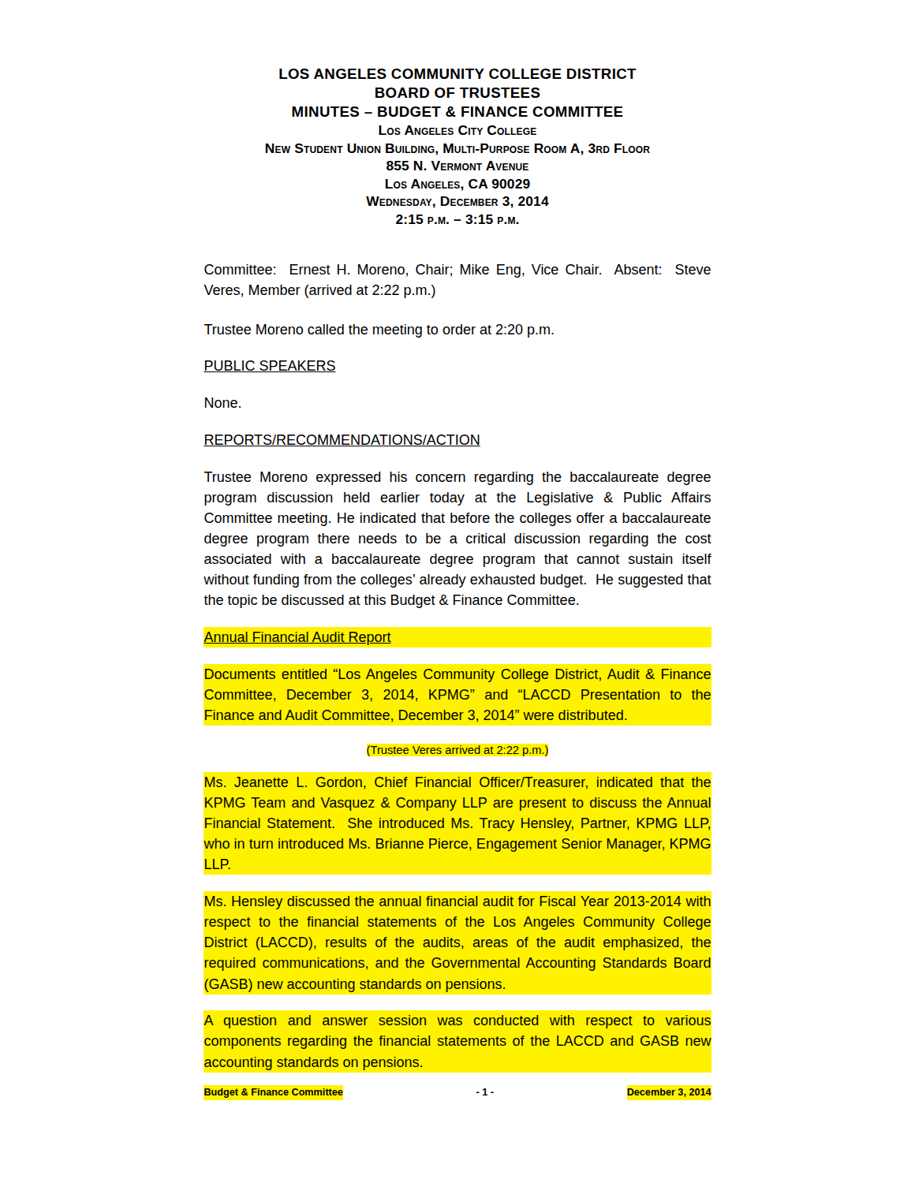LOS ANGELES COMMUNITY COLLEGE DISTRICT
BOARD OF TRUSTEES
MINUTES – BUDGET & FINANCE COMMITTEE
Los Angeles City College
New Student Union Building, Multi-Purpose Room A, 3rd Floor
855 N. Vermont Avenue
Los Angeles, CA 90029
Wednesday, December 3, 2014
2:15 p.m. – 3:15 p.m.
Committee: Ernest H. Moreno, Chair; Mike Eng, Vice Chair. Absent: Steve Veres, Member (arrived at 2:22 p.m.)
Trustee Moreno called the meeting to order at 2:20 p.m.
PUBLIC SPEAKERS
None.
REPORTS/RECOMMENDATIONS/ACTION
Trustee Moreno expressed his concern regarding the baccalaureate degree program discussion held earlier today at the Legislative & Public Affairs Committee meeting. He indicated that before the colleges offer a baccalaureate degree program there needs to be a critical discussion regarding the cost associated with a baccalaureate degree program that cannot sustain itself without funding from the colleges’ already exhausted budget. He suggested that the topic be discussed at this Budget & Finance Committee.
Annual Financial Audit Report
Documents entitled “Los Angeles Community College District, Audit & Finance Committee, December 3, 2014, KPMG” and “LACCD Presentation to the Finance and Audit Committee, December 3, 2014” were distributed.
(Trustee Veres arrived at 2:22 p.m.)
Ms. Jeanette L. Gordon, Chief Financial Officer/Treasurer, indicated that the KPMG Team and Vasquez & Company LLP are present to discuss the Annual Financial Statement. She introduced Ms. Tracy Hensley, Partner, KPMG LLP, who in turn introduced Ms. Brianne Pierce, Engagement Senior Manager, KPMG LLP.
Ms. Hensley discussed the annual financial audit for Fiscal Year 2013-2014 with respect to the financial statements of the Los Angeles Community College District (LACCD), results of the audits, areas of the audit emphasized, the required communications, and the Governmental Accounting Standards Board (GASB) new accounting standards on pensions.
A question and answer session was conducted with respect to various components regarding the financial statements of the LACCD and GASB new accounting standards on pensions.
Budget & Finance Committee - 1 - December 3, 2014